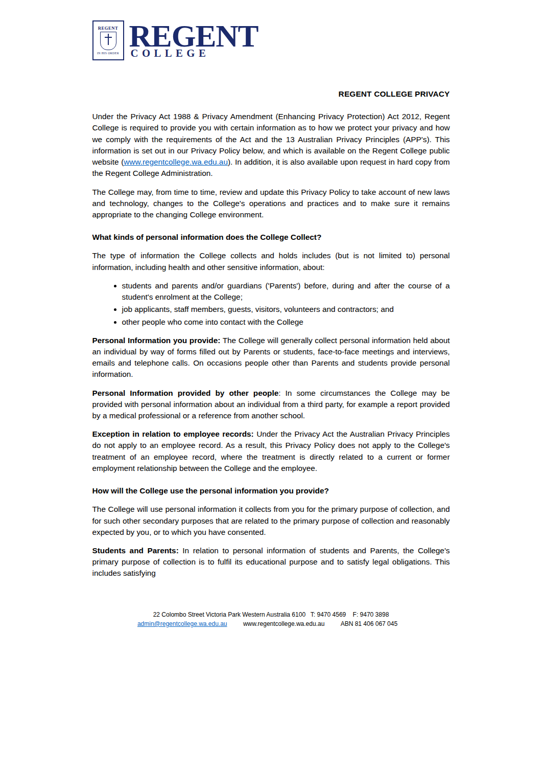REGENT
IN HIS ORDER
REGENT COLLEGE
REGENT COLLEGE PRIVACY
Under the Privacy Act 1988 & Privacy Amendment (Enhancing Privacy Protection) Act 2012, Regent College is required to provide you with certain information as to how we protect your privacy and how we comply with the requirements of the Act and the 13 Australian Privacy Principles (APP's). This information is set out in our Privacy Policy below, and which is available on the Regent College public website (www.regentcollege.wa.edu.au). In addition, it is also available upon request in hard copy from the Regent College Administration.
The College may, from time to time, review and update this Privacy Policy to take account of new laws and technology, changes to the College's operations and practices and to make sure it remains appropriate to the changing College environment.
What kinds of personal information does the College Collect?
The type of information the College collects and holds includes (but is not limited to) personal information, including health and other sensitive information, about:
students and parents and/or guardians ('Parents') before, during and after the course of a student's enrolment at the College;
job applicants, staff members, guests, visitors, volunteers and contractors; and
other people who come into contact with the College
Personal Information you provide: The College will generally collect personal information held about an individual by way of forms filled out by Parents or students, face-to-face meetings and interviews, emails and telephone calls. On occasions people other than Parents and students provide personal information.
Personal Information provided by other people: In some circumstances the College may be provided with personal information about an individual from a third party, for example a report provided by a medical professional or a reference from another school.
Exception in relation to employee records: Under the Privacy Act the Australian Privacy Principles do not apply to an employee record. As a result, this Privacy Policy does not apply to the College's treatment of an employee record, where the treatment is directly related to a current or former employment relationship between the College and the employee.
How will the College use the personal information you provide?
The College will use personal information it collects from you for the primary purpose of collection, and for such other secondary purposes that are related to the primary purpose of collection and reasonably expected by you, or to which you have consented.
Students and Parents: In relation to personal information of students and Parents, the College's primary purpose of collection is to fulfil its educational purpose and to satisfy legal obligations. This includes satisfying
22 Colombo Street Victoria Park Western Australia 6100 T: 9470 4569 F: 9470 3898
admin@regentcollege.wa.edu.au www.regentcollege.wa.edu.au ABN 81 406 067 045